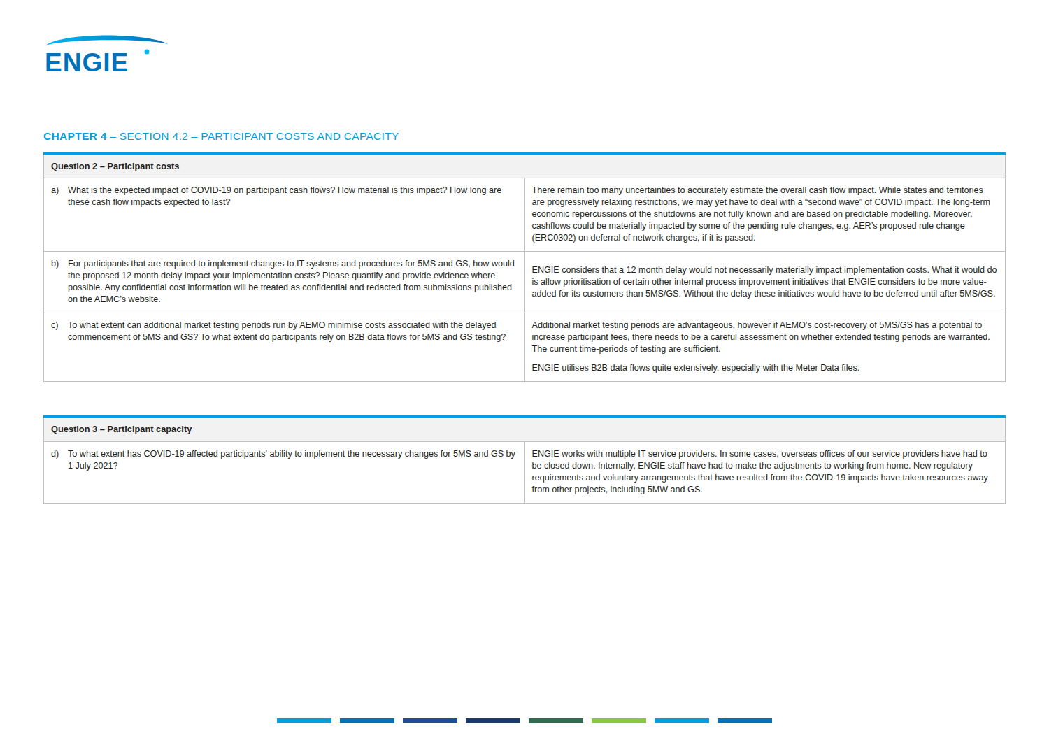ENGIE
CHAPTER 4 – SECTION 4.2 – PARTICIPANT COSTS AND CAPACITY
| Question 2 – Participant costs |
| --- |
| a) What is the expected impact of COVID-19 on participant cash flows? How material is this impact? How long are these cash flow impacts expected to last? | There remain too many uncertainties to accurately estimate the overall cash flow impact. While states and territories are progressively relaxing restrictions, we may yet have to deal with a “second wave” of COVID impact. The long-term economic repercussions of the shutdowns are not fully known and are based on predictable modelling. Moreover, cashflows could be materially impacted by some of the pending rule changes, e.g. AER’s proposed rule change (ERC0302) on deferral of network charges, if it is passed. |
| b) For participants that are required to implement changes to IT systems and procedures for 5MS and GS, how would the proposed 12 month delay impact your implementation costs? Please quantify and provide evidence where possible. Any confidential cost information will be treated as confidential and redacted from submissions published on the AEMC’s website. | ENGIE considers that a 12 month delay would not necessarily materially impact implementation costs. What it would do is allow prioritisation of certain other internal process improvement initiatives that ENGIE considers to be more value-added for its customers than 5MS/GS. Without the delay these initiatives would have to be deferred until after 5MS/GS. |
| c) To what extent can additional market testing periods run by AEMO minimise costs associated with the delayed commencement of 5MS and GS? To what extent do participants rely on B2B data flows for 5MS and GS testing? | Additional market testing periods are advantageous, however if AEMO’s cost-recovery of 5MS/GS has a potential to increase participant fees, there needs to be a careful assessment on whether extended testing periods are warranted. The current time-periods of testing are sufficient. ENGIE utilises B2B data flows quite extensively, especially with the Meter Data files. |
| Question 3 – Participant capacity |
| --- |
| d) To what extent has COVID-19 affected participants' ability to implement the necessary changes for 5MS and GS by 1 July 2021? | ENGIE works with multiple IT service providers. In some cases, overseas offices of our service providers have had to be closed down. Internally, ENGIE staff have had to make the adjustments to working from home. New regulatory requirements and voluntary arrangements that have resulted from the COVID-19 impacts have taken resources away from other projects, including 5MW and GS. |